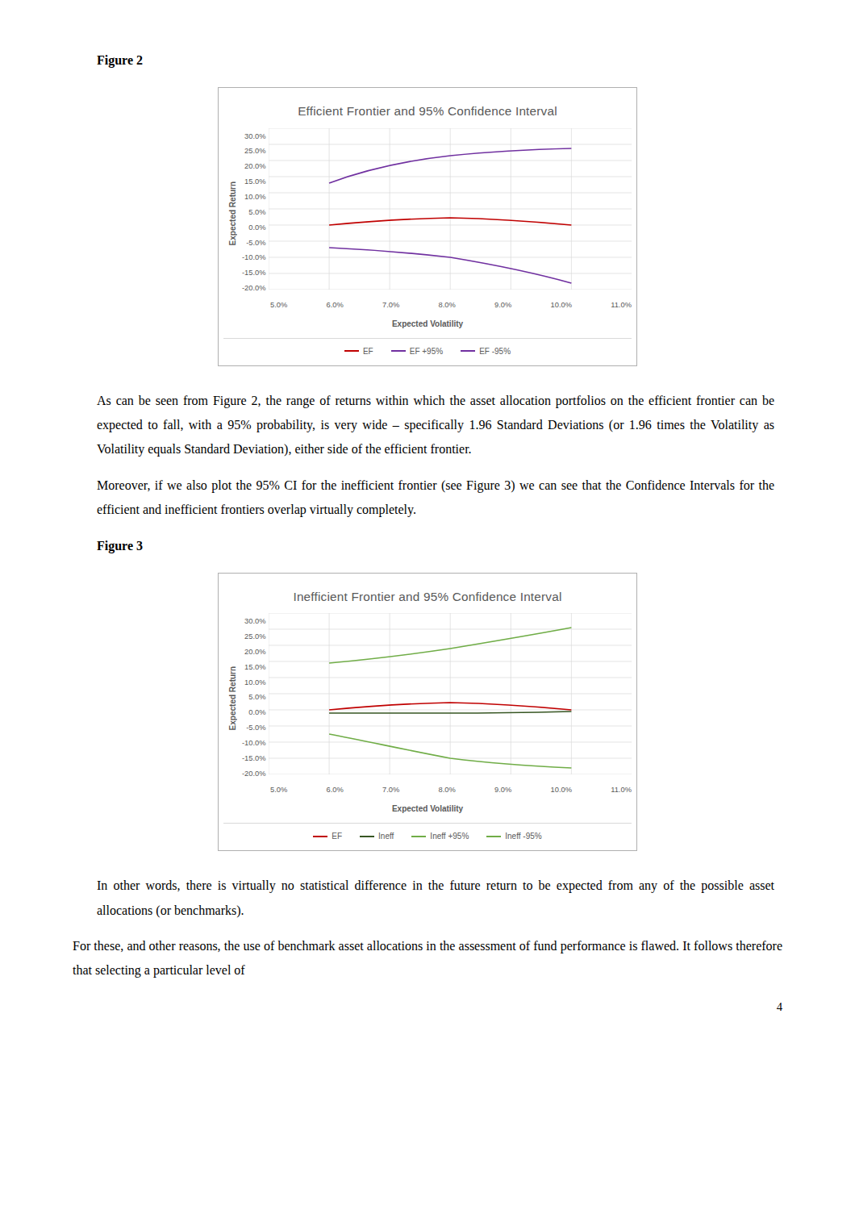Figure 2
Efficient Frontier and 95% Confidence Interval
Expected Return
30.0% 25.0% 20.0% 15.0% 10.0% 5.0% 0.0% -5.0% -10.0% -15.0% -20.0%
5.0% 6.0% 7.0% 8.0% 9.0% 10.0% 11.0%
Expected Volatility
EF
EF +95%
EF -95%
As can be seen from Figure 2, the range of returns within which the asset allocation portfolios on the efficient frontier can be expected to fall, with a 95% probability, is very wide – specifically 1.96 Standard Deviations (or 1.96 times the Volatility as Volatility equals Standard Deviation), either side of the efficient frontier.
Moreover, if we also plot the 95% CI for the inefficient frontier (see Figure 3) we can see that the Confidence Intervals for the efficient and inefficient frontiers overlap virtually completely.
Figure 3
Inefficient Frontier and 95% Confidence Interval
Expected Return
30.0% 25.0% 20.0% 15.0% 10.0% 5.0% 0.0% -5.0% -10.0% -15.0% -20.0%
5.0% 6.0% 7.0% 8.0% 9.0% 10.0% 11.0%
Expected Volatility
EF
Ineff
Ineff +95%
Ineff -95%
In other words, there is virtually no statistical difference in the future return to be expected from any of the possible asset allocations (or benchmarks).
For these, and other reasons, the use of benchmark asset allocations in the assessment of fund performance is flawed. It follows therefore that selecting a particular level of
4